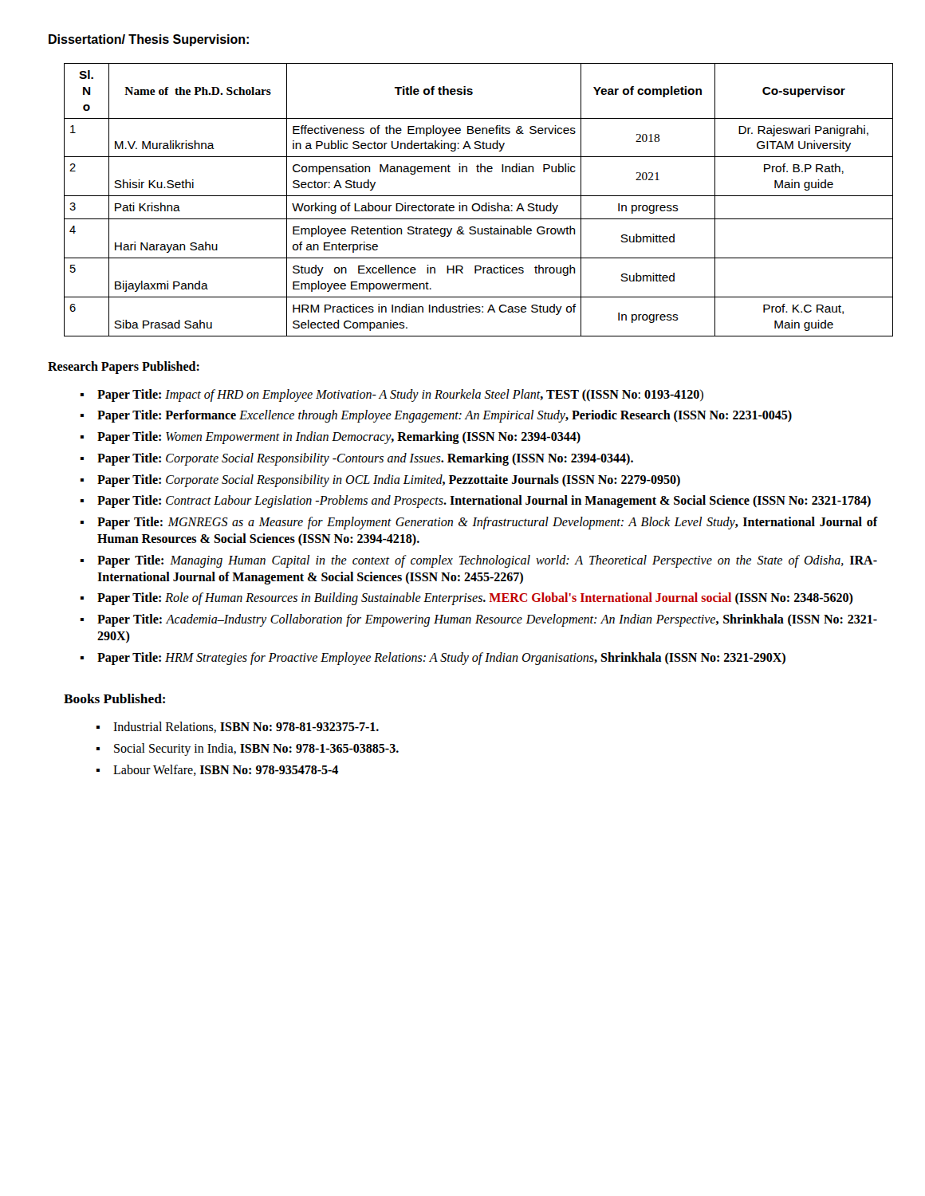Dissertation/ Thesis Supervision:
| Sl. N o | Name of the Ph.D. Scholars | Title of thesis | Year of completion | Co-supervisor |
| --- | --- | --- | --- | --- |
| 1 | M.V. Muralikrishna | Effectiveness of the Employee Benefits & Services in a Public Sector Undertaking: A Study | 2018 | Dr. Rajeswari Panigrahi, GITAM University |
| 2 | Shisir Ku.Sethi | Compensation Management in the Indian Public Sector: A Study | 2021 | Prof. B.P Rath, Main guide |
| 3 | Pati Krishna | Working of Labour Directorate in Odisha: A Study | In progress | |
| 4 | Hari Narayan Sahu | Employee Retention Strategy & Sustainable Growth of an Enterprise | Submitted | |
| 5 | Bijaylaxmi Panda | Study on Excellence in HR Practices through Employee Empowerment. | Submitted | |
| 6 | Siba Prasad Sahu | HRM Practices in Indian Industries: A Case Study of Selected Companies. | In progress | Prof. K.C Raut, Main guide |
Research Papers Published:
Paper Title: Impact of HRD on Employee Motivation- A Study in Rourkela Steel Plant, TEST ((ISSN No: 0193-4120)
Paper Title: Performance Excellence through Employee Engagement: An Empirical Study, Periodic Research (ISSN No: 2231-0045)
Paper Title: Women Empowerment in Indian Democracy, Remarking (ISSN No: 2394-0344)
Paper Title: Corporate Social Responsibility -Contours and Issues. Remarking (ISSN No: 2394-0344).
Paper Title: Corporate Social Responsibility in OCL India Limited, Pezzottaite Journals (ISSN No: 2279-0950)
Paper Title: Contract Labour Legislation -Problems and Prospects. International Journal in Management & Social Science (ISSN No: 2321-1784)
Paper Title: MGNREGS as a Measure for Employment Generation & Infrastructural Development: A Block Level Study, International Journal of Human Resources & Social Sciences (ISSN No: 2394-4218).
Paper Title: Managing Human Capital in the context of complex Technological world: A Theoretical Perspective on the State of Odisha, IRA- International Journal of Management & Social Sciences (ISSN No: 2455-2267)
Paper Title: Role of Human Resources in Building Sustainable Enterprises. MERC Global's International Journal social (ISSN No: 2348-5620)
Paper Title: Academia–Industry Collaboration for Empowering Human Resource Development: An Indian Perspective, Shrinkhala (ISSN No: 2321-290X)
Paper Title: HRM Strategies for Proactive Employee Relations: A Study of Indian Organisations, Shrinkhala (ISSN No: 2321-290X)
Books Published:
Industrial Relations, ISBN No: 978-81-932375-7-1.
Social Security in India, ISBN No: 978-1-365-03885-3.
Labour Welfare, ISBN No: 978-935478-5-4